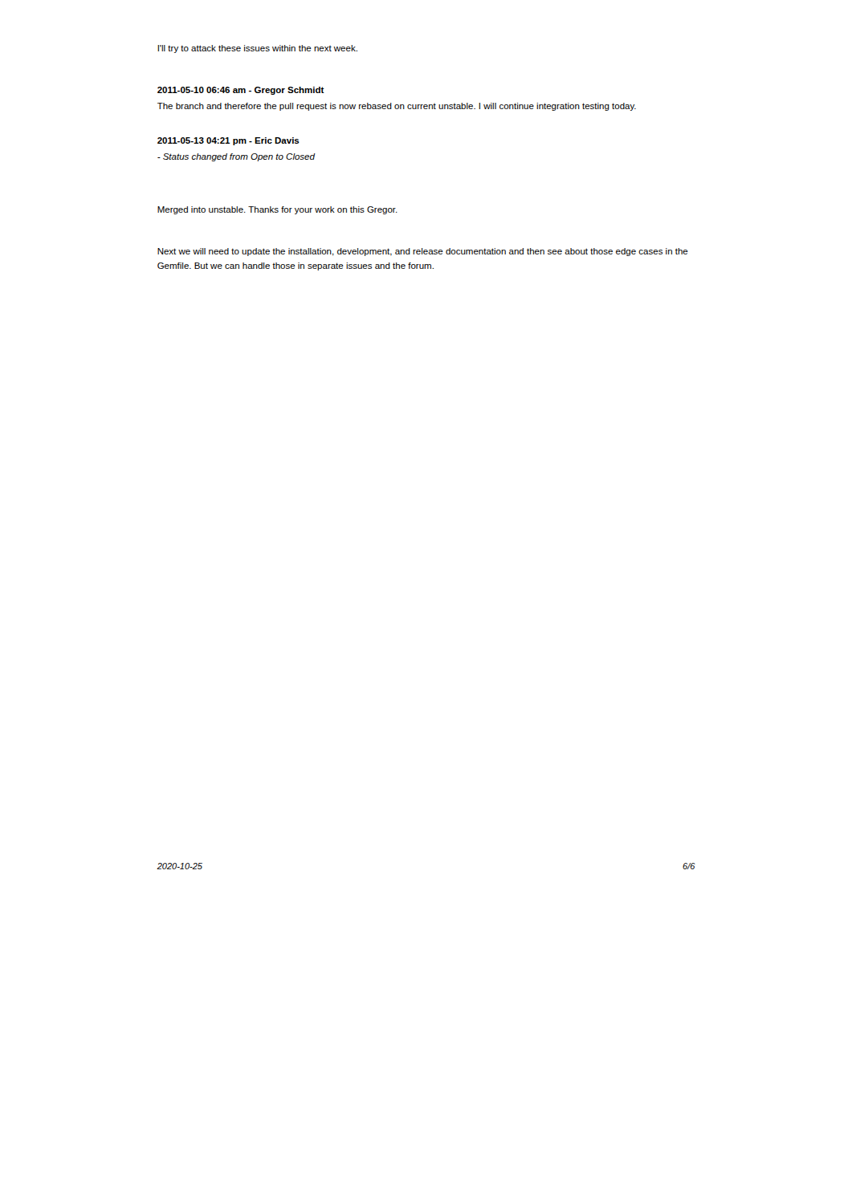I'll try to attack these issues within the next week.
2011-05-10 06:46 am - Gregor Schmidt
The branch and therefore the pull request is now rebased on current unstable. I will continue integration testing today.
2011-05-13 04:21 pm - Eric Davis
- Status changed from Open to Closed
Merged into unstable. Thanks for your work on this Gregor.
Next we will need to update the installation, development, and release documentation and then see about those edge cases in the Gemfile. But we can handle those in separate issues and the forum.
2020-10-25 6/6